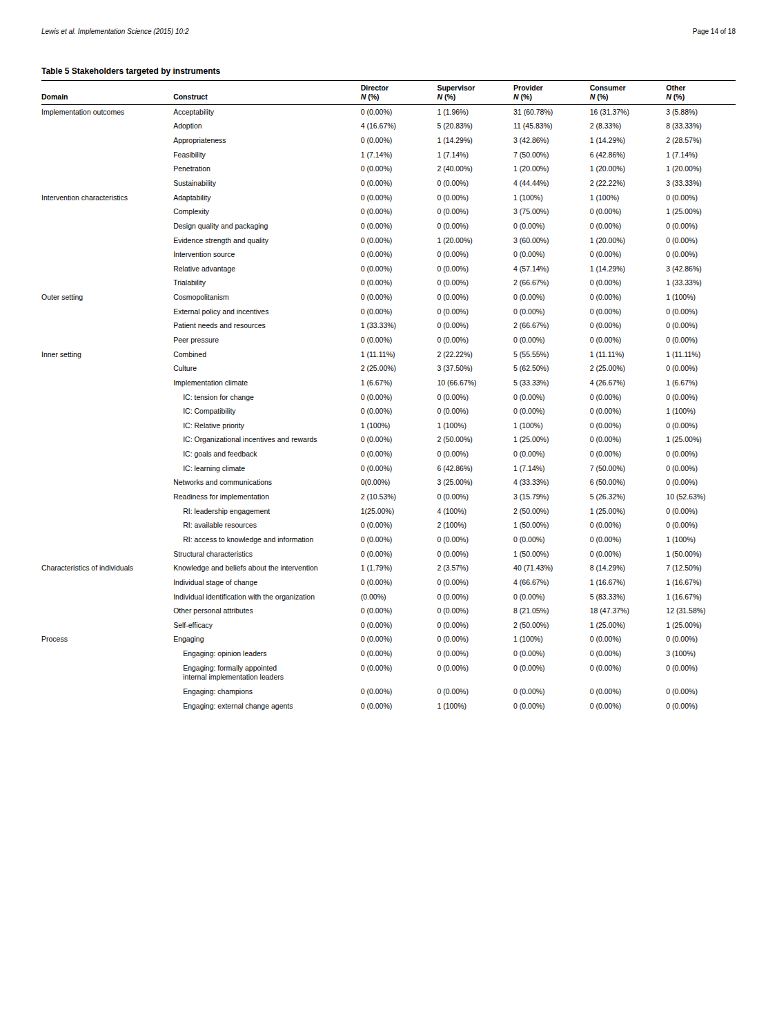Lewis et al. Implementation Science (2015) 10:2
Page 14 of 18
Table 5 Stakeholders targeted by instruments
| Domain | Construct | Director N (%) | Supervisor N (%) | Provider N (%) | Consumer N (%) | Other N (%) |
| --- | --- | --- | --- | --- | --- | --- |
| Implementation outcomes | Acceptability | 0 (0.00%) | 1 (1.96%) | 31 (60.78%) | 16 (31.37%) | 3 (5.88%) |
| | Adoption | 4 (16.67%) | 5 (20.83%) | 11 (45.83%) | 2 (8.33%) | 8 (33.33%) |
| | Appropriateness | 0 (0.00%) | 1 (14.29%) | 3 (42.86%) | 1 (14.29%) | 2 (28.57%) |
| | Feasibility | 1 (7.14%) | 1 (7.14%) | 7 (50.00%) | 6 (42.86%) | 1 (7.14%) |
| | Penetration | 0 (0.00%) | 2 (40.00%) | 1 (20.00%) | 1 (20.00%) | 1 (20.00%) |
| | Sustainability | 0 (0.00%) | 0 (0.00%) | 4 (44.44%) | 2 (22.22%) | 3 (33.33%) |
| Intervention characteristics | Adaptability | 0 (0.00%) | 0 (0.00%) | 1 (100%) | 1 (100%) | 0 (0.00%) |
| | Complexity | 0 (0.00%) | 0 (0.00%) | 3 (75.00%) | 0 (0.00%) | 1 (25.00%) |
| | Design quality and packaging | 0 (0.00%) | 0 (0.00%) | 0 (0.00%) | 0 (0.00%) | 0 (0.00%) |
| | Evidence strength and quality | 0 (0.00%) | 1 (20.00%) | 3 (60.00%) | 1 (20.00%) | 0 (0.00%) |
| | Intervention source | 0 (0.00%) | 0 (0.00%) | 0 (0.00%) | 0 (0.00%) | 0 (0.00%) |
| | Relative advantage | 0 (0.00%) | 0 (0.00%) | 4 (57.14%) | 1 (14.29%) | 3 (42.86%) |
| | Trialability | 0 (0.00%) | 0 (0.00%) | 2 (66.67%) | 0 (0.00%) | 1 (33.33%) |
| Outer setting | Cosmopolitanism | 0 (0.00%) | 0 (0.00%) | 0 (0.00%) | 0 (0.00%) | 1 (100%) |
| | External policy and incentives | 0 (0.00%) | 0 (0.00%) | 0 (0.00%) | 0 (0.00%) | 0 (0.00%) |
| | Patient needs and resources | 1 (33.33%) | 0 (0.00%) | 2 (66.67%) | 0 (0.00%) | 0 (0.00%) |
| | Peer pressure | 0 (0.00%) | 0 (0.00%) | 0 (0.00%) | 0 (0.00%) | 0 (0.00%) |
| Inner setting | Combined | 1 (11.11%) | 2 (22.22%) | 5 (55.55%) | 1 (11.11%) | 1 (11.11%) |
| | Culture | 2 (25.00%) | 3 (37.50%) | 5 (62.50%) | 2 (25.00%) | 0 (0.00%) |
| | Implementation climate | 1 (6.67%) | 10 (66.67%) | 5 (33.33%) | 4 (26.67%) | 1 (6.67%) |
| | IC: tension for change | 0 (0.00%) | 0 (0.00%) | 0 (0.00%) | 0 (0.00%) | 0 (0.00%) |
| | IC: Compatibility | 0 (0.00%) | 0 (0.00%) | 0 (0.00%) | 0 (0.00%) | 1 (100%) |
| | IC: Relative priority | 1 (100%) | 1 (100%) | 1 (100%) | 0 (0.00%) | 0 (0.00%) |
| | IC: Organizational incentives and rewards | 0 (0.00%) | 2 (50.00%) | 1 (25.00%) | 0 (0.00%) | 1 (25.00%) |
| | IC: goals and feedback | 0 (0.00%) | 0 (0.00%) | 0 (0.00%) | 0 (0.00%) | 0 (0.00%) |
| | IC: learning climate | 0 (0.00%) | 6 (42.86%) | 1 (7.14%) | 7 (50.00%) | 0 (0.00%) |
| | Networks and communications | 0(0.00%) | 3 (25.00%) | 4 (33.33%) | 6 (50.00%) | 0 (0.00%) |
| | Readiness for implementation | 2 (10.53%) | 0 (0.00%) | 3 (15.79%) | 5 (26.32%) | 10 (52.63%) |
| | RI: leadership engagement | 1(25.00%) | 4 (100%) | 2 (50.00%) | 1 (25.00%) | 0 (0.00%) |
| | RI: available resources | 0 (0.00%) | 2 (100%) | 1 (50.00%) | 0 (0.00%) | 0 (0.00%) |
| | RI: access to knowledge and information | 0 (0.00%) | 0 (0.00%) | 0 (0.00%) | 0 (0.00%) | 1 (100%) |
| | Structural characteristics | 0 (0.00%) | 0 (0.00%) | 1 (50.00%) | 0 (0.00%) | 1 (50.00%) |
| Characteristics of individuals | Knowledge and beliefs about the intervention | 1 (1.79%) | 2 (3.57%) | 40 (71.43%) | 8 (14.29%) | 7 (12.50%) |
| | Individual stage of change | 0 (0.00%) | 0 (0.00%) | 4 (66.67%) | 1 (16.67%) | 1 (16.67%) |
| | Individual identification with the organization | (0.00%) | 0 (0.00%) | 0 (0.00%) | 5 (83.33%) | 1 (16.67%) |
| | Other personal attributes | 0 (0.00%) | 0 (0.00%) | 8 (21.05%) | 18 (47.37%) | 12 (31.58%) |
| | Self-efficacy | 0 (0.00%) | 0 (0.00%) | 2 (50.00%) | 1 (25.00%) | 1 (25.00%) |
| Process | Engaging | 0 (0.00%) | 0 (0.00%) | 1 (100%) | 0 (0.00%) | 0 (0.00%) |
| | Engaging: opinion leaders | 0 (0.00%) | 0 (0.00%) | 0 (0.00%) | 0 (0.00%) | 3 (100%) |
| | Engaging: formally appointed internal implementation leaders | 0 (0.00%) | 0 (0.00%) | 0 (0.00%) | 0 (0.00%) | 0 (0.00%) |
| | Engaging: champions | 0 (0.00%) | 0 (0.00%) | 0 (0.00%) | 0 (0.00%) | 0 (0.00%) |
| | Engaging: external change agents | 0 (0.00%) | 1 (100%) | 0 (0.00%) | 0 (0.00%) | 0 (0.00%) |